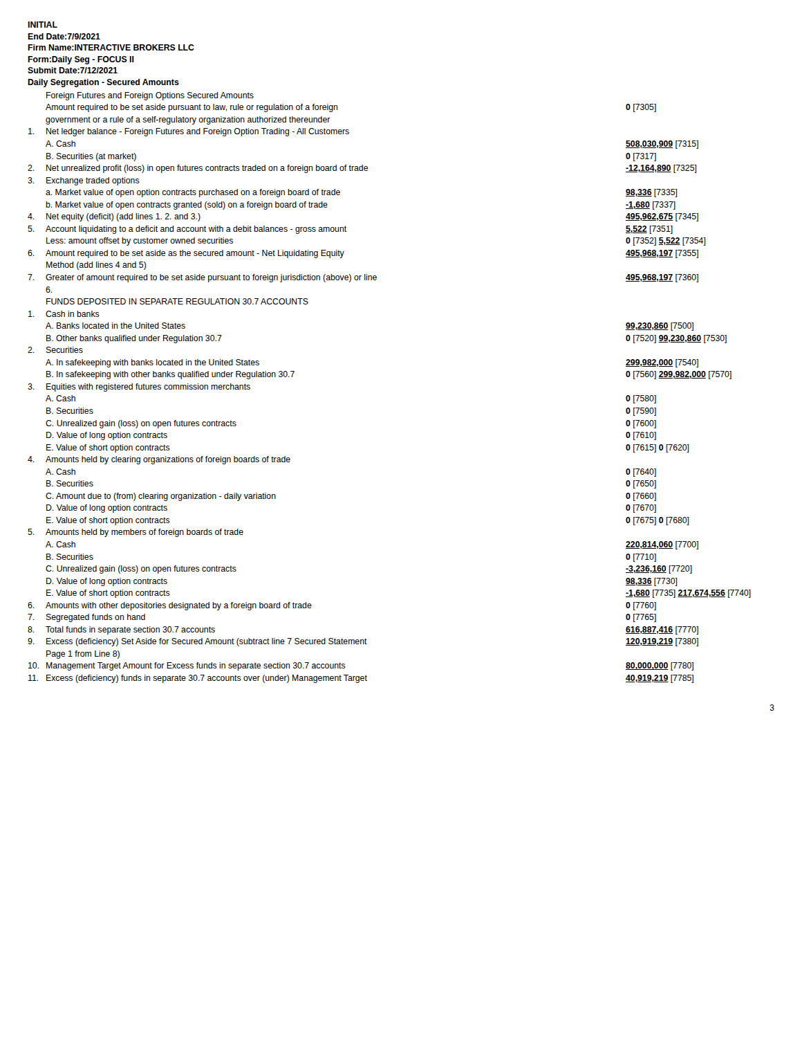INITIAL
End Date:7/9/2021
Firm Name:INTERACTIVE BROKERS LLC
Form:Daily Seg - FOCUS II
Submit Date:7/12/2021
Daily Segregation - Secured Amounts
| | Foreign Futures and Foreign Options Secured Amounts | |
| | Amount required to be set aside pursuant to law, rule or regulation of a foreign | 0 [7305] |
| | government or a rule of a self-regulatory organization authorized thereunder | |
| 1. | Net ledger balance - Foreign Futures and Foreign Option Trading - All Customers | |
| | A. Cash | 508,030,909 [7315] |
| | B. Securities (at market) | 0 [7317] |
| 2. | Net unrealized profit (loss) in open futures contracts traded on a foreign board of trade | -12,164,890 [7325] |
| 3. | Exchange traded options | |
| | a. Market value of open option contracts purchased on a foreign board of trade | 98,336 [7335] |
| | b. Market value of open contracts granted (sold) on a foreign board of trade | -1,680 [7337] |
| 4. | Net equity (deficit) (add lines 1. 2. and 3.) | 495,962,675 [7345] |
| 5. | Account liquidating to a deficit and account with a debit balances - gross amount | 5,522 [7351] |
| | Less: amount offset by customer owned securities | 0 [7352] 5,522 [7354] |
| 6. | Amount required to be set aside as the secured amount - Net Liquidating Equity | 495,968,197 [7355] |
| | Method (add lines 4 and 5) | |
| 7. | Greater of amount required to be set aside pursuant to foreign jurisdiction (above) or line | 495,968,197 [7360] |
| | 6. | |
| | FUNDS DEPOSITED IN SEPARATE REGULATION 30.7 ACCOUNTS | |
| 1. | Cash in banks | |
| | A. Banks located in the United States | 99,230,860 [7500] |
| | B. Other banks qualified under Regulation 30.7 | 0 [7520] 99,230,860 [7530] |
| 2. | Securities | |
| | A. In safekeeping with banks located in the United States | 299,982,000 [7540] |
| | B. In safekeeping with other banks qualified under Regulation 30.7 | 0 [7560] 299,982,000 [7570] |
| 3. | Equities with registered futures commission merchants | |
| | A. Cash | 0 [7580] |
| | B. Securities | 0 [7590] |
| | C. Unrealized gain (loss) on open futures contracts | 0 [7600] |
| | D. Value of long option contracts | 0 [7610] |
| | E. Value of short option contracts | 0 [7615] 0 [7620] |
| 4. | Amounts held by clearing organizations of foreign boards of trade | |
| | A. Cash | 0 [7640] |
| | B. Securities | 0 [7650] |
| | C. Amount due to (from) clearing organization - daily variation | 0 [7660] |
| | D. Value of long option contracts | 0 [7670] |
| | E. Value of short option contracts | 0 [7675] 0 [7680] |
| 5. | Amounts held by members of foreign boards of trade | |
| | A. Cash | 220,814,060 [7700] |
| | B. Securities | 0 [7710] |
| | C. Unrealized gain (loss) on open futures contracts | -3,236,160 [7720] |
| | D. Value of long option contracts | 98,336 [7730] |
| | E. Value of short option contracts | -1,680 [7735] 217,674,556 [7740] |
| 6. | Amounts with other depositories designated by a foreign board of trade | 0 [7760] |
| 7. | Segregated funds on hand | 0 [7765] |
| 8. | Total funds in separate section 30.7 accounts | 616,887,416 [7770] |
| 9. | Excess (deficiency) Set Aside for Secured Amount (subtract line 7 Secured Statement | 120,919,219 [7380] |
| | Page 1 from Line 8) | |
| 10. | Management Target Amount for Excess funds in separate section 30.7 accounts | 80,000,000 [7780] |
| 11. | Excess (deficiency) funds in separate 30.7 accounts over (under) Management Target | 40,919,219 [7785] |
3